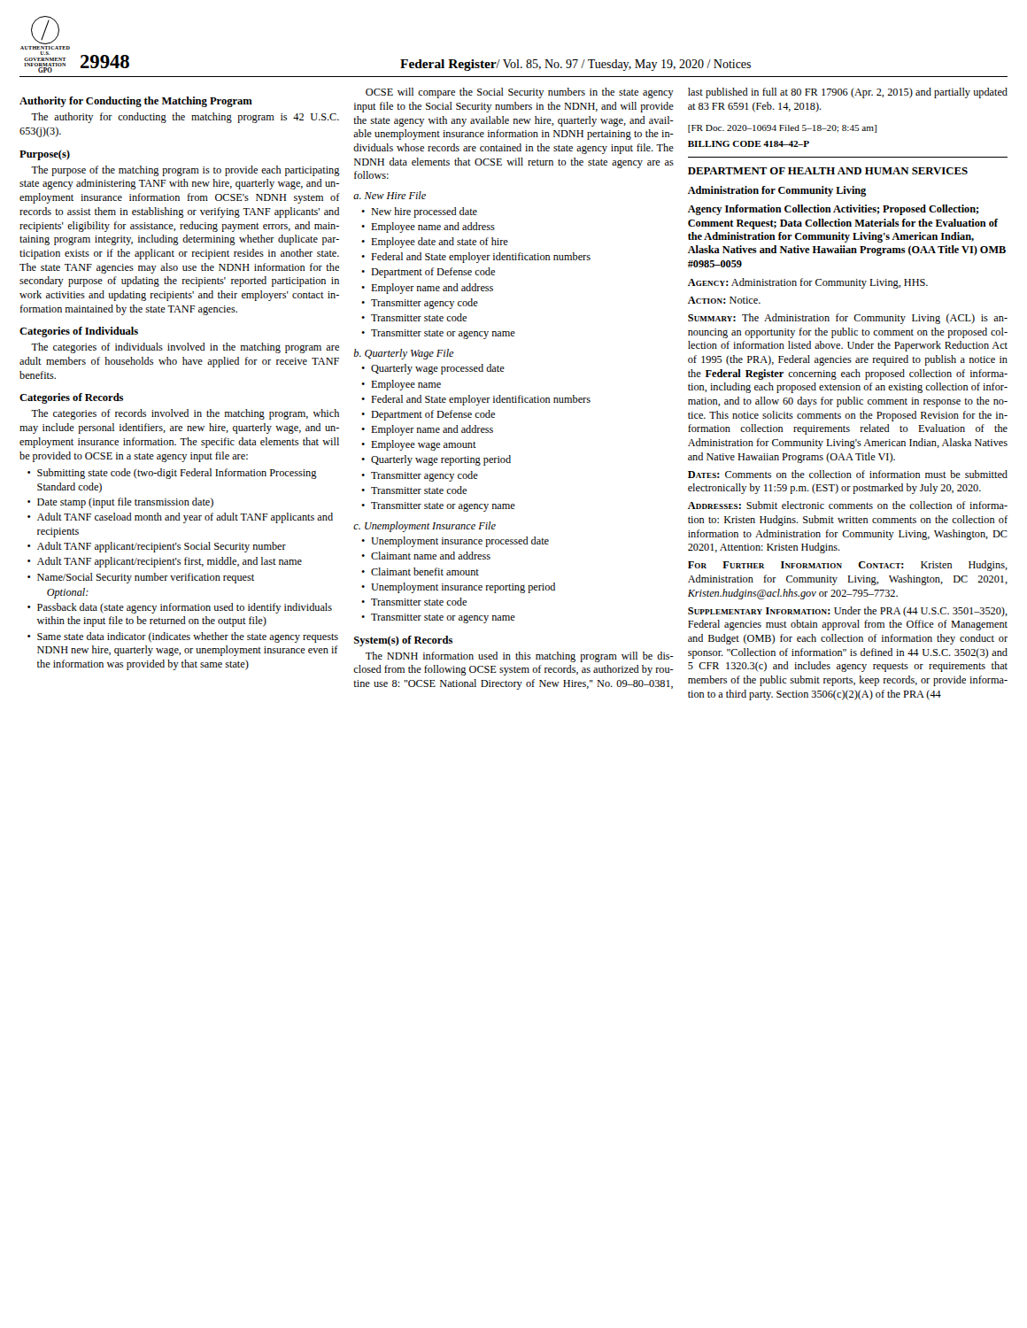Authenticated
U.S. Government
Information
GPO
29948
Federal Register/ Vol. 85, No. 97 / Tuesday, May 19, 2020 / Notices
Authority for Conducting the Matching Program
The authority for conducting the matching program is 42 U.S.C. 653(j)(3).
Purpose(s)
The purpose of the matching program is to provide each participating state agency administering TANF with new hire, quarterly wage, and unemployment insurance information from OCSE's NDNH system of records to assist them in establishing or verifying TANF applicants' and recipients' eligibility for assistance, reducing payment errors, and maintaining program integrity, including determining whether duplicate participation exists or if the applicant or recipient resides in another state. The state TANF agencies may also use the NDNH information for the secondary purpose of updating the recipients' reported participation in work activities and updating recipients' and their employers' contact information maintained by the state TANF agencies.
Categories of Individuals
The categories of individuals involved in the matching program are adult members of households who have applied for or receive TANF benefits.
Categories of Records
The categories of records involved in the matching program, which may include personal identifiers, are new hire, quarterly wage, and unemployment insurance information. The specific data elements that will be provided to OCSE in a state agency input file are:
Submitting state code (two-digit Federal Information Processing Standard code)
Date stamp (input file transmission date)
Adult TANF caseload month and year of adult TANF applicants and recipients
Adult TANF applicant/recipient's Social Security number
Adult TANF applicant/recipient's first, middle, and last name
Name/Social Security number verification request Optional:
Passback data (state agency information used to identify individuals within the input file to be returned on the output file)
Same state data indicator (indicates whether the state agency requests NDNH new hire, quarterly wage, or unemployment insurance even if the information was provided by that same state)
OCSE will compare the Social Security numbers in the state agency input file to the Social Security numbers in the NDNH, and will provide the state agency with any available new hire, quarterly wage, and available unemployment insurance information in NDNH pertaining to the individuals whose records are contained in the state agency input file. The NDNH data elements that OCSE will return to the state agency are as follows:
a. New Hire File
New hire processed date
Employee name and address
Employee date and state of hire
Federal and State employer identification numbers
Department of Defense code
Employer name and address
Transmitter agency code
Transmitter state code
Transmitter state or agency name
b. Quarterly Wage File
Quarterly wage processed date
Employee name
Federal and State employer identification numbers
Department of Defense code
Employer name and address
Employee wage amount
Quarterly wage reporting period
Transmitter agency code
Transmitter state code
Transmitter state or agency name
c. Unemployment Insurance File
Unemployment insurance processed date
Claimant name and address
Claimant benefit amount
Unemployment insurance reporting period
Transmitter state code
Transmitter state or agency name
System(s) of Records
The NDNH information used in this matching program will be disclosed from the following OCSE system of records, as authorized by routine use 8: ''OCSE National Directory of New Hires,'' No. 09–80–0381, last published in full at 80 FR 17906 (Apr. 2, 2015) and partially updated at 83 FR 6591 (Feb. 14, 2018).
[FR Doc. 2020–10694 Filed 5–18–20; 8:45 am]
BILLING CODE 4184–42–P
DEPARTMENT OF HEALTH AND HUMAN SERVICES
Administration for Community Living
Agency Information Collection Activities; Proposed Collection; Comment Request; Data Collection Materials for the Evaluation of the Administration for Community Living's American Indian, Alaska Natives and Native Hawaiian Programs (OAA Title VI) OMB #0985–0059
Agency: Administration for Community Living, HHS.
Action: Notice.
Summary: The Administration for Community Living (ACL) is announcing an opportunity for the public to comment on the proposed collection of information listed above. Under the Paperwork Reduction Act of 1995 (the PRA), Federal agencies are required to publish a notice in the Federal Register concerning each proposed collection of information, including each proposed extension of an existing collection of information, and to allow 60 days for public comment in response to the notice. This notice solicits comments on the Proposed Revision for the information collection requirements related to Evaluation of the Administration for Community Living's American Indian, Alaska Natives and Native Hawaiian Programs (OAA Title VI).
Dates: Comments on the collection of information must be submitted electronically by 11:59 p.m. (EST) or postmarked by July 20, 2020.
Addresses: Submit electronic comments on the collection of information to: Kristen Hudgins. Submit written comments on the collection of information to Administration for Community Living, Washington, DC 20201, Attention: Kristen Hudgins.
For Further Information Contact: Kristen Hudgins, Administration for Community Living, Washington, DC 20201, Kristen.hudgins@acl.hhs.gov or 202–795–7732.
Supplementary Information: Under the PRA (44 U.S.C. 3501–3520), Federal agencies must obtain approval from the Office of Management and Budget (OMB) for each collection of information they conduct or sponsor. ''Collection of information'' is defined in 44 U.S.C. 3502(3) and 5 CFR 1320.3(c) and includes agency requests or requirements that members of the public submit reports, keep records, or provide information to a third party. Section 3506(c)(2)(A) of the PRA (44